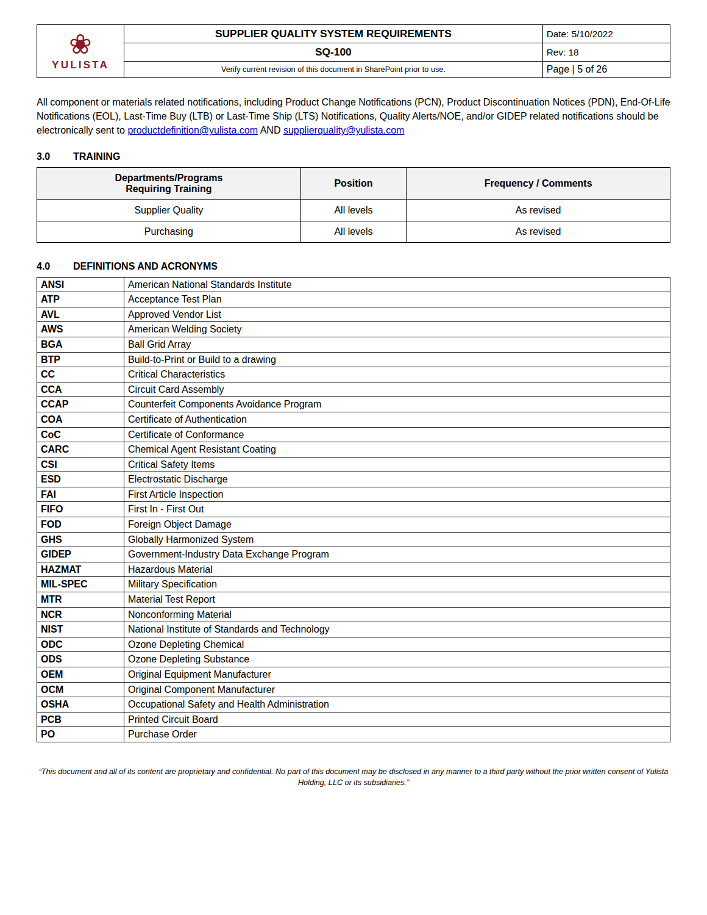| ❀ YULISTA | SUPPLIER QUALITY SYSTEM REQUIREMENTS | Date: 5/10/2022 |
| SQ-100 | Rev: 18 |
| Verify current revision of this document in SharePoint prior to use. | Page / 5 of 26 |
All component or materials related notifications, including Product Change Notifications (PCN), Product Discontinuation Notices (PDN), End-Of-Life Notifications (EOL), Last-Time Buy (LTB) or Last-Time Ship (LTS) Notifications, Quality Alerts/NOE, and/or GIDEP related notifications should be electronically sent to productdefinition@yulista.com AND supplierquality@yulista.com
3.0 TRAINING
| Departments/Programs Requiring Training | Position | Frequency / Comments |
| --- | --- | --- |
| Supplier Quality | All levels | As revised |
| Purchasing | All levels | As revised |
4.0 DEFINITIONS AND ACRONYMS
| ANSI | American National Standards Institute |
| ATP | Acceptance Test Plan |
| AVL | Approved Vendor List |
| AWS | American Welding Society |
| BGA | Ball Grid Array |
| BTP | Build-to-Print or Build to a drawing |
| CC | Critical Characteristics |
| CCA | Circuit Card Assembly |
| CCAP | Counterfeit Components Avoidance Program |
| COA | Certificate of Authentication |
| CoC | Certificate of Conformance |
| CARC | Chemical Agent Resistant Coating |
| CSI | Critical Safety Items |
| ESD | Electrostatic Discharge |
| FAI | First Article Inspection |
| FIFO | First In - First Out |
| FOD | Foreign Object Damage |
| GHS | Globally Harmonized System |
| GIDEP | Government-Industry Data Exchange Program |
| HAZMAT | Hazardous Material |
| MIL-SPEC | Military Specification |
| MTR | Material Test Report |
| NCR | Nonconforming Material |
| NIST | National Institute of Standards and Technology |
| ODC | Ozone Depleting Chemical |
| ODS | Ozone Depleting Substance |
| OEM | Original Equipment Manufacturer |
| OCM | Original Component Manufacturer |
| OSHA | Occupational Safety and Health Administration |
| PCB | Printed Circuit Board |
| PO | Purchase Order |
“This document and all of its content are proprietary and confidential. No part of this document may be disclosed in any manner to a third party without the prior written consent of Yulista Holding, LLC or its subsidiaries.”